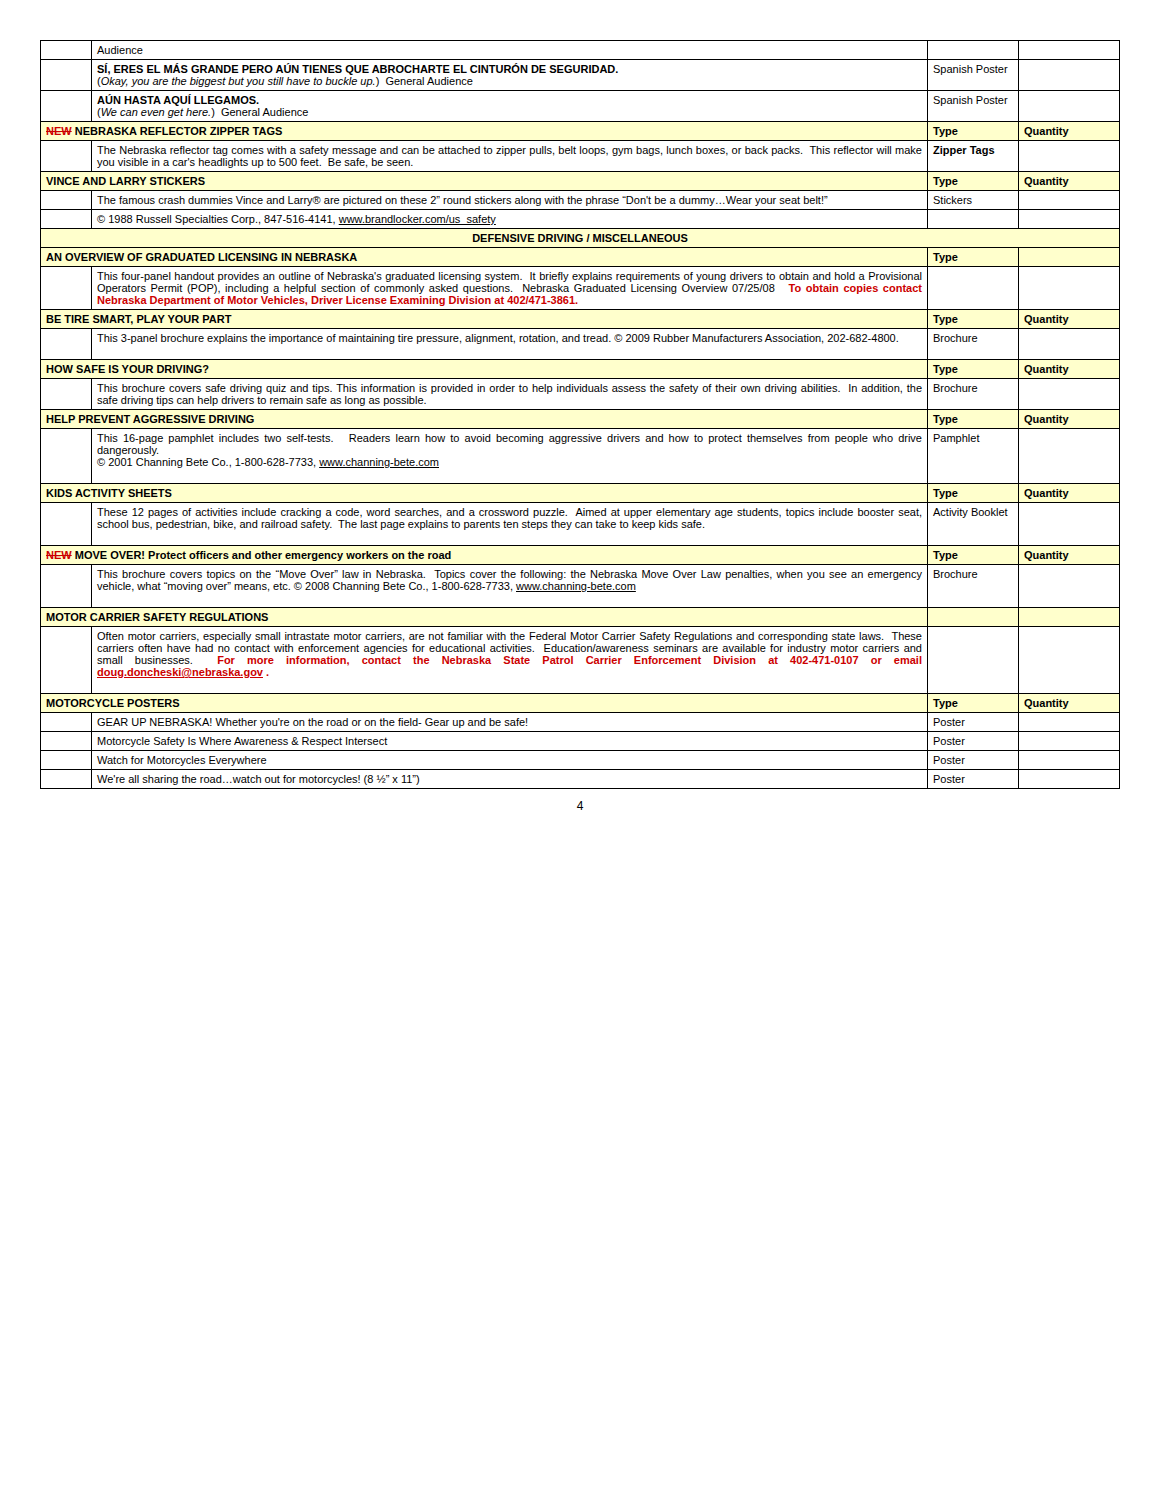| | Audience | | |
| | SÍ, ERES EL MÁS GRANDE PERO AÚN TIENES QUE ABROCHARTE EL CINTURÓN DE SEGURIDAD. ( Okay, you are the biggest but you still have to buckle up. ) General Audience | Spanish Poster | |
| | AÚN HASTA AQUÍ LLEGAMOS. ( We can even get here. ) General Audience | Spanish Poster | |
| NEW NEBRASKA REFLECTOR ZIPPER TAGS | Type | Quantity |
| | The Nebraska reflector tag comes with a safety message and can be attached to zipper pulls, belt loops, gym bags, lunch boxes, or back packs. This reflector will make you visible in a car's headlights up to 500 feet. Be safe, be seen. | Zipper Tags | |
| VINCE AND LARRY STICKERS | Type | Quantity |
| | The famous crash dummies Vince and Larry® are pictured on these 2” round stickers along with the phrase “Don't be a dummy…Wear your seat belt!” | Stickers | |
| | © 1988 Russell Specialties Corp., 847-516-4141, www.brandlocker.com/us_safety | | |
| DEFENSIVE DRIVING / MISCELLANEOUS |
| AN OVERVIEW OF GRADUATED LICENSING IN NEBRASKA | Type | |
| | This four-panel handout provides an outline of Nebraska's graduated licensing system. It briefly explains requirements of young drivers to obtain and hold a Provisional Operators Permit (POP), including a helpful section of commonly asked questions. Nebraska Graduated Licensing Overview 07/25/08 To obtain copies contact Nebraska Department of Motor Vehicles, Driver License Examining Division at 402/471-3861. | | |
| BE TIRE SMART, PLAY YOUR PART | Type | Quantity |
| | This 3-panel brochure explains the importance of maintaining tire pressure, alignment, rotation, and tread. © 2009 Rubber Manufacturers Association, 202-682-4800. | Brochure | |
| HOW SAFE IS YOUR DRIVING? | Type | Quantity |
| | This brochure covers safe driving quiz and tips. This information is provided in order to help individuals assess the safety of their own driving abilities. In addition, the safe driving tips can help drivers to remain safe as long as possible. | Brochure | |
| HELP PREVENT AGGRESSIVE DRIVING | Type | Quantity |
| | This 16-page pamphlet includes two self-tests. Readers learn how to avoid becoming aggressive drivers and how to protect themselves from people who drive dangerously. © 2001 Channing Bete Co., 1-800-628-7733, www.channing-bete.com | Pamphlet | |
| KIDS ACTIVITY SHEETS | Type | Quantity |
| | These 12 pages of activities include cracking a code, word searches, and a crossword puzzle. Aimed at upper elementary age students, topics include booster seat, school bus, pedestrian, bike, and railroad safety. The last page explains to parents ten steps they can take to keep kids safe. | Activity Booklet | |
| NEW MOVE OVER! Protect officers and other emergency workers on the road | Type | Quantity |
| | This brochure covers topics on the “Move Over” law in Nebraska. Topics cover the following: the Nebraska Move Over Law penalties, when you see an emergency vehicle, what “moving over” means, etc. © 2008 Channing Bete Co., 1-800-628-7733, www.channing-bete.com | Brochure | |
| MOTOR CARRIER SAFETY REGULATIONS | | |
| | Often motor carriers, especially small intrastate motor carriers, are not familiar with the Federal Motor Carrier Safety Regulations and corresponding state laws. These carriers often have had no contact with enforcement agencies for educational activities. Education/awareness seminars are available for industry motor carriers and small businesses. For more information, contact the Nebraska State Patrol Carrier Enforcement Division at 402-471-0107 or email doug.doncheski@nebraska.gov . | | |
| MOTORCYCLE POSTERS | Type | Quantity |
| | GEAR UP NEBRASKA! Whether you're on the road or on the field- Gear up and be safe! | Poster | |
| | Motorcycle Safety Is Where Awareness & Respect Intersect | Poster | |
| | Watch for Motorcycles Everywhere | Poster | |
| | We're all sharing the road…watch out for motorcycles! (8 ½” x 11”) | Poster | |
4